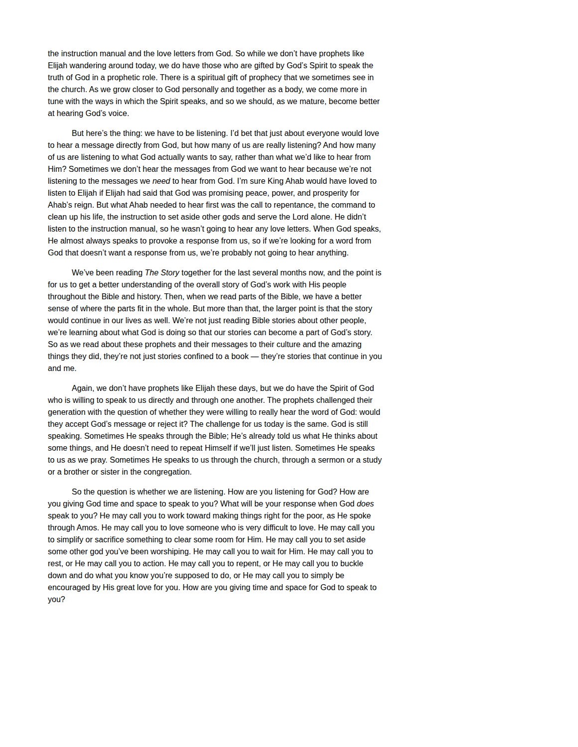the instruction manual and the love letters from God. So while we don’t have prophets like Elijah wandering around today, we do have those who are gifted by God’s Spirit to speak the truth of God in a prophetic role. There is a spiritual gift of prophecy that we sometimes see in the church. As we grow closer to God personally and together as a body, we come more in tune with the ways in which the Spirit speaks, and so we should, as we mature, become better at hearing God’s voice.
But here’s the thing: we have to be listening. I’d bet that just about everyone would love to hear a message directly from God, but how many of us are really listening? And how many of us are listening to what God actually wants to say, rather than what we’d like to hear from Him? Sometimes we don’t hear the messages from God we want to hear because we’re not listening to the messages we need to hear from God. I’m sure King Ahab would have loved to listen to Elijah if Elijah had said that God was promising peace, power, and prosperity for Ahab’s reign. But what Ahab needed to hear first was the call to repentance, the command to clean up his life, the instruction to set aside other gods and serve the Lord alone. He didn’t listen to the instruction manual, so he wasn’t going to hear any love letters. When God speaks, He almost always speaks to provoke a response from us, so if we’re looking for a word from God that doesn’t want a response from us, we’re probably not going to hear anything.
We’ve been reading The Story together for the last several months now, and the point is for us to get a better understanding of the overall story of God’s work with His people throughout the Bible and history. Then, when we read parts of the Bible, we have a better sense of where the parts fit in the whole. But more than that, the larger point is that the story would continue in our lives as well. We’re not just reading Bible stories about other people, we’re learning about what God is doing so that our stories can become a part of God’s story. So as we read about these prophets and their messages to their culture and the amazing things they did, they’re not just stories confined to a book — they’re stories that continue in you and me.
Again, we don’t have prophets like Elijah these days, but we do have the Spirit of God who is willing to speak to us directly and through one another. The prophets challenged their generation with the question of whether they were willing to really hear the word of God: would they accept God’s message or reject it? The challenge for us today is the same. God is still speaking. Sometimes He speaks through the Bible; He’s already told us what He thinks about some things, and He doesn’t need to repeat Himself if we’ll just listen. Sometimes He speaks to us as we pray. Sometimes He speaks to us through the church, through a sermon or a study or a brother or sister in the congregation.
So the question is whether we are listening. How are you listening for God? How are you giving God time and space to speak to you? What will be your response when God does speak to you? He may call you to work toward making things right for the poor, as He spoke through Amos. He may call you to love someone who is very difficult to love. He may call you to simplify or sacrifice something to clear some room for Him. He may call you to set aside some other god you’ve been worshiping. He may call you to wait for Him. He may call you to rest, or He may call you to action. He may call you to repent, or He may call you to buckle down and do what you know you’re supposed to do, or He may call you to simply be encouraged by His great love for you. How are you giving time and space for God to speak to you?